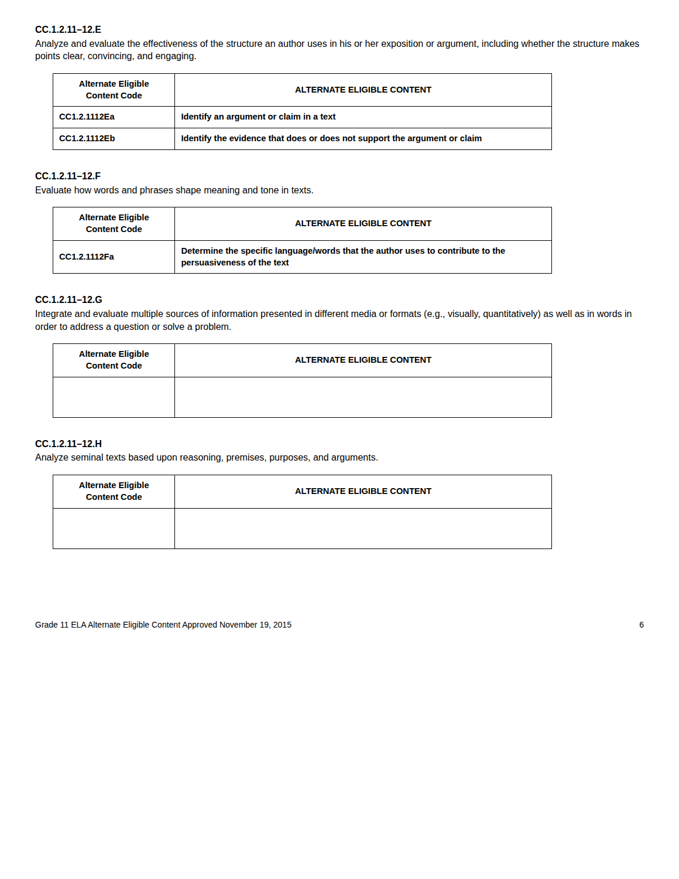CC.1.2.11–12.E
Analyze and evaluate the effectiveness of the structure an author uses in his or her exposition or argument, including whether the structure makes points clear, convincing, and engaging.
| Alternate Eligible Content Code | ALTERNATE ELIGIBLE CONTENT |
| --- | --- |
| CC1.2.1112Ea | Identify an argument or claim in a text |
| CC1.2.1112Eb | Identify the evidence that does or does not support the argument or claim |
CC.1.2.11–12.F
Evaluate how words and phrases shape meaning and tone in texts.
| Alternate Eligible Content Code | ALTERNATE ELIGIBLE CONTENT |
| --- | --- |
| CC1.2.1112Fa | Determine the specific language/words that the author uses to contribute to the persuasiveness of the text |
CC.1.2.11–12.G
Integrate and evaluate multiple sources of information presented in different media or formats (e.g., visually, quantitatively) as well as in words in order to address a question or solve a problem.
| Alternate Eligible Content Code | ALTERNATE ELIGIBLE CONTENT |
| --- | --- |
CC.1.2.11–12.H
Analyze seminal texts based upon reasoning, premises, purposes, and arguments.
| Alternate Eligible Content Code | ALTERNATE ELIGIBLE CONTENT |
| --- | --- |
Grade 11 ELA Alternate Eligible Content Approved November 19, 2015 6